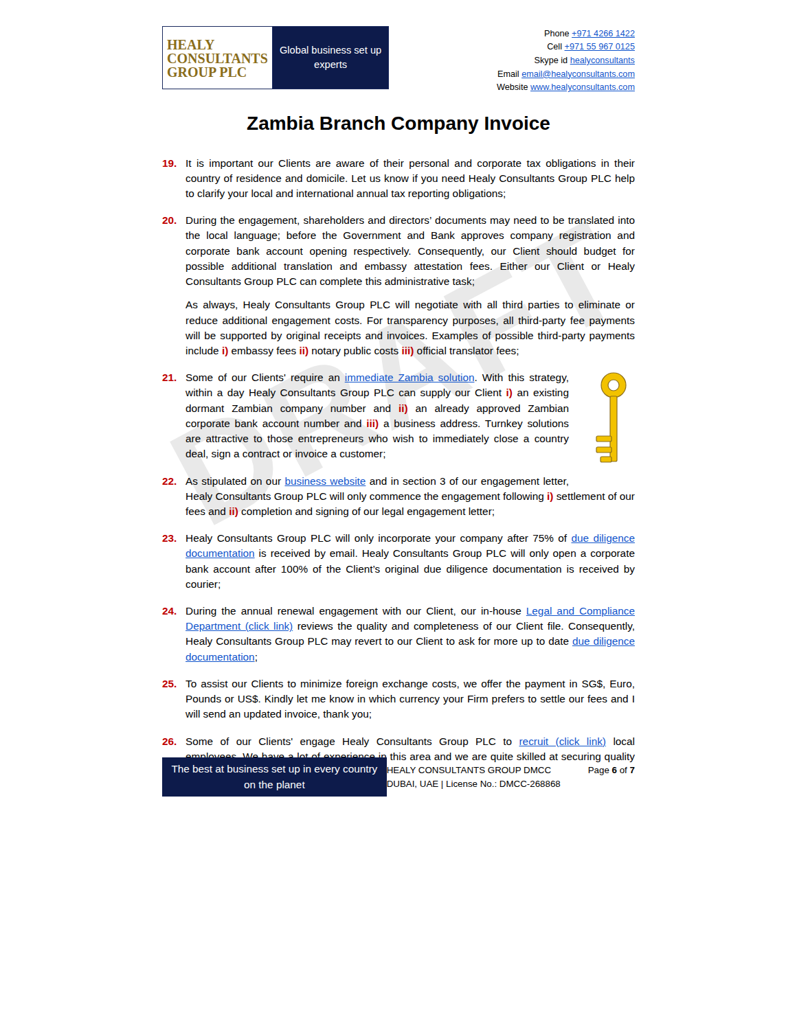DRAFT
HEALY CONSULTANTS GROUP PLC
Global business set up experts
Phone +971 4266 1422
Cell +971 55 967 0125
Skype id healyconsultants
Email email@healyconsultants.com
Website www.healyconsultants.com
Zambia Branch Company Invoice
19. It is important our Clients are aware of their personal and corporate tax obligations in their country of residence and domicile. Let us know if you need Healy Consultants Group PLC help to clarify your local and international annual tax reporting obligations;
20. During the engagement, shareholders and directors’ documents may need to be translated into the local language; before the Government and Bank approves company registration and corporate bank account opening respectively. Consequently, our Client should budget for possible additional translation and embassy attestation fees. Either our Client or Healy Consultants Group PLC can complete this administrative task;
As always, Healy Consultants Group PLC will negotiate with all third parties to eliminate or reduce additional engagement costs. For transparency purposes, all third-party fee payments will be supported by original receipts and invoices. Examples of possible third-party payments include i) embassy fees ii) notary public costs iii) official translator fees;
21.
Some of our Clients' require an immediate Zambia solution. With this strategy, within a day Healy Consultants Group PLC can supply our Client i) an existing dormant Zambian company number and ii) an already approved Zambian corporate bank account number and iii) a business address. Turnkey solutions are attractive to those entrepreneurs who wish to immediately close a country deal, sign a contract or invoice a customer;
22. As stipulated on our business website and in section 3 of our engagement letter, Healy Consultants Group PLC will only commence the engagement following i) settlement of our fees and ii) completion and signing of our legal engagement letter;
23. Healy Consultants Group PLC will only incorporate your company after 75% of due diligence documentation is received by email. Healy Consultants Group PLC will only open a corporate bank account after 100% of the Client’s original due diligence documentation is received by courier;
24. During the annual renewal engagement with our Client, our in-house Legal and Compliance Department (click link) reviews the quality and completeness of our Client file. Consequently, Healy Consultants Group PLC may revert to our Client to ask for more up to date due diligence documentation;
25. To assist our Clients to minimize foreign exchange costs, we offer the payment in SG$, Euro, Pounds or US$. Kindly let me know in which currency your Firm prefers to settle our fees and I will send an updated invoice, thank you;
26. Some of our Clients' engage Healy Consultants Group PLC to recruit (click link) local employees. We have a lot of experience in this area and we are quite skilled at securing quality candidates for our Clients';
The best at business set up in every country on the planet
HEALY CONSULTANTS GROUP DMCC
DUBAI, UAE | License No.: DMCC-268868
Page 6 of 7